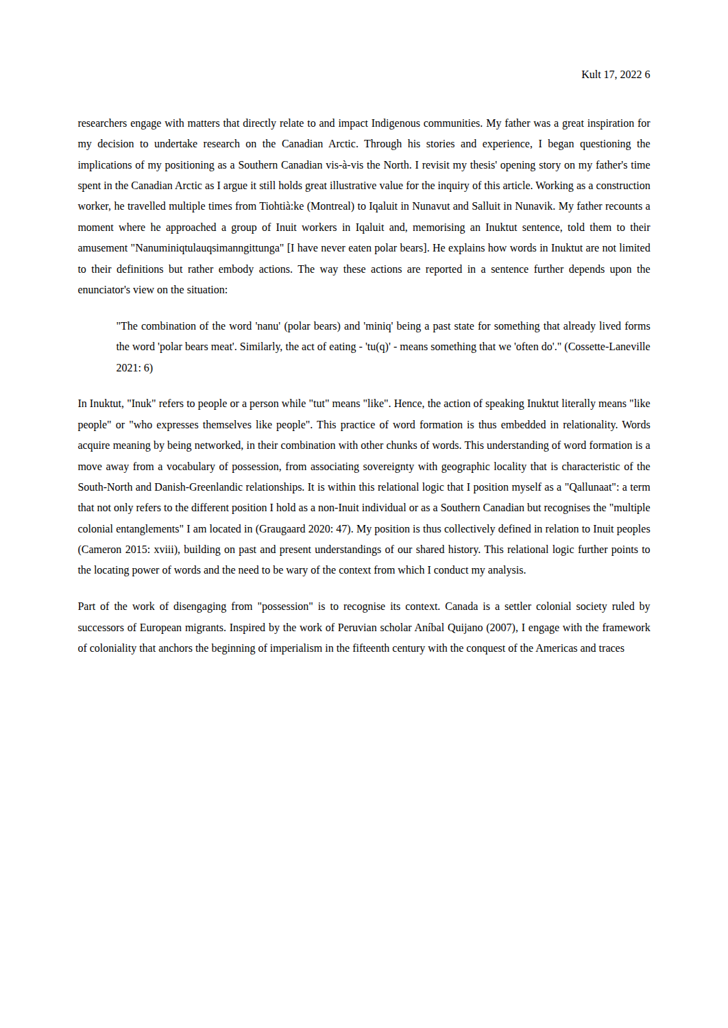Kult 17, 2022 6
researchers engage with matters that directly relate to and impact Indigenous communities. My father was a great inspiration for my decision to undertake research on the Canadian Arctic. Through his stories and experience, I began questioning the implications of my positioning as a Southern Canadian vis-à-vis the North. I revisit my thesis' opening story on my father's time spent in the Canadian Arctic as I argue it still holds great illustrative value for the inquiry of this article. Working as a construction worker, he travelled multiple times from Tiohtià:ke (Montreal) to Iqaluit in Nunavut and Salluit in Nunavik. My father recounts a moment where he approached a group of Inuit workers in Iqaluit and, memorising an Inuktut sentence, told them to their amusement "Nanuminiqtulauqsimanngittunga" [I have never eaten polar bears]. He explains how words in Inuktut are not limited to their definitions but rather embody actions. The way these actions are reported in a sentence further depends upon the enunciator's view on the situation:
"The combination of the word 'nanu' (polar bears) and 'miniq' being a past state for something that already lived forms the word 'polar bears meat'. Similarly, the act of eating - 'tu(q)' - means something that we 'often do'." (Cossette-Laneville 2021: 6)
In Inuktut, "Inuk" refers to people or a person while "tut" means "like". Hence, the action of speaking Inuktut literally means "like people" or "who expresses themselves like people". This practice of word formation is thus embedded in relationality. Words acquire meaning by being networked, in their combination with other chunks of words. This understanding of word formation is a move away from a vocabulary of possession, from associating sovereignty with geographic locality that is characteristic of the South-North and Danish-Greenlandic relationships. It is within this relational logic that I position myself as a "Qallunaat": a term that not only refers to the different position I hold as a non-Inuit individual or as a Southern Canadian but recognises the "multiple colonial entanglements" I am located in (Graugaard 2020: 47). My position is thus collectively defined in relation to Inuit peoples (Cameron 2015: xviii), building on past and present understandings of our shared history. This relational logic further points to the locating power of words and the need to be wary of the context from which I conduct my analysis.
Part of the work of disengaging from "possession" is to recognise its context. Canada is a settler colonial society ruled by successors of European migrants. Inspired by the work of Peruvian scholar Aníbal Quijano (2007), I engage with the framework of coloniality that anchors the beginning of imperialism in the fifteenth century with the conquest of the Americas and traces